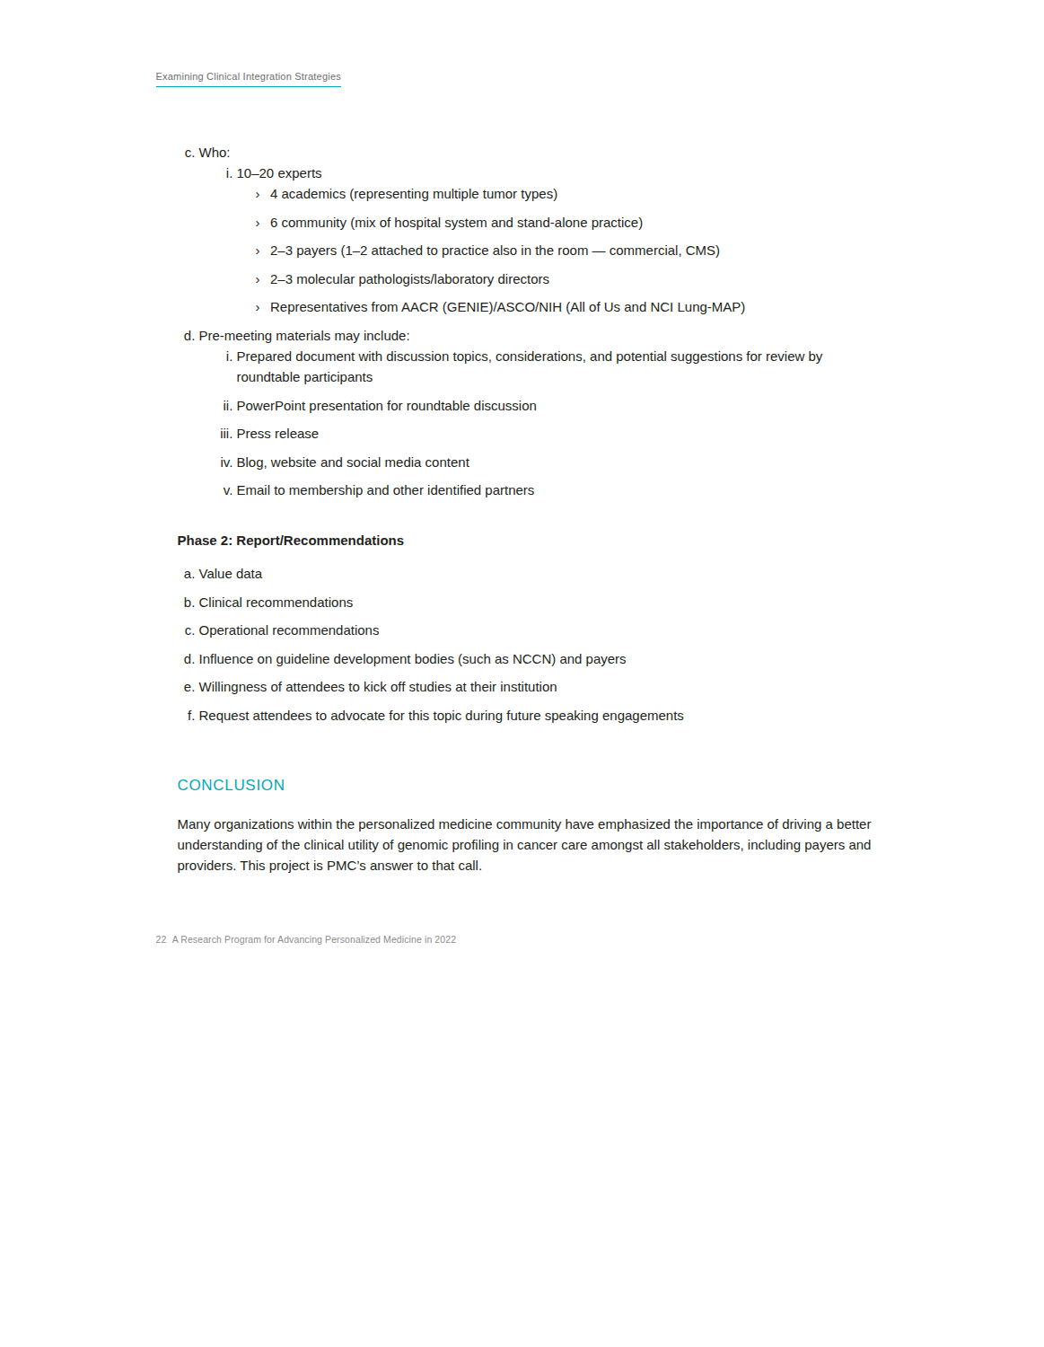Examining Clinical Integration Strategies
Who:
10–20 experts
4 academics (representing multiple tumor types)
6 community (mix of hospital system and stand-alone practice)
2–3 payers (1–2 attached to practice also in the room — commercial, CMS)
2–3 molecular pathologists/laboratory directors
Representatives from AACR (GENIE)/ASCO/NIH (All of Us and NCI Lung-MAP)
Pre-meeting materials may include:
Prepared document with discussion topics, considerations, and potential suggestions for review by roundtable participants
PowerPoint presentation for roundtable discussion
Press release
Blog, website and social media content
Email to membership and other identified partners
Phase 2: Report/Recommendations
Value data
Clinical recommendations
Operational recommendations
Influence on guideline development bodies (such as NCCN) and payers
Willingness of attendees to kick off studies at their institution
Request attendees to advocate for this topic during future speaking engagements
CONCLUSION
Many organizations within the personalized medicine community have emphasized the importance of driving a better understanding of the clinical utility of genomic profiling in cancer care amongst all stakeholders, including payers and providers. This project is PMC’s answer to that call.
22 A Research Program for Advancing Personalized Medicine in 2022